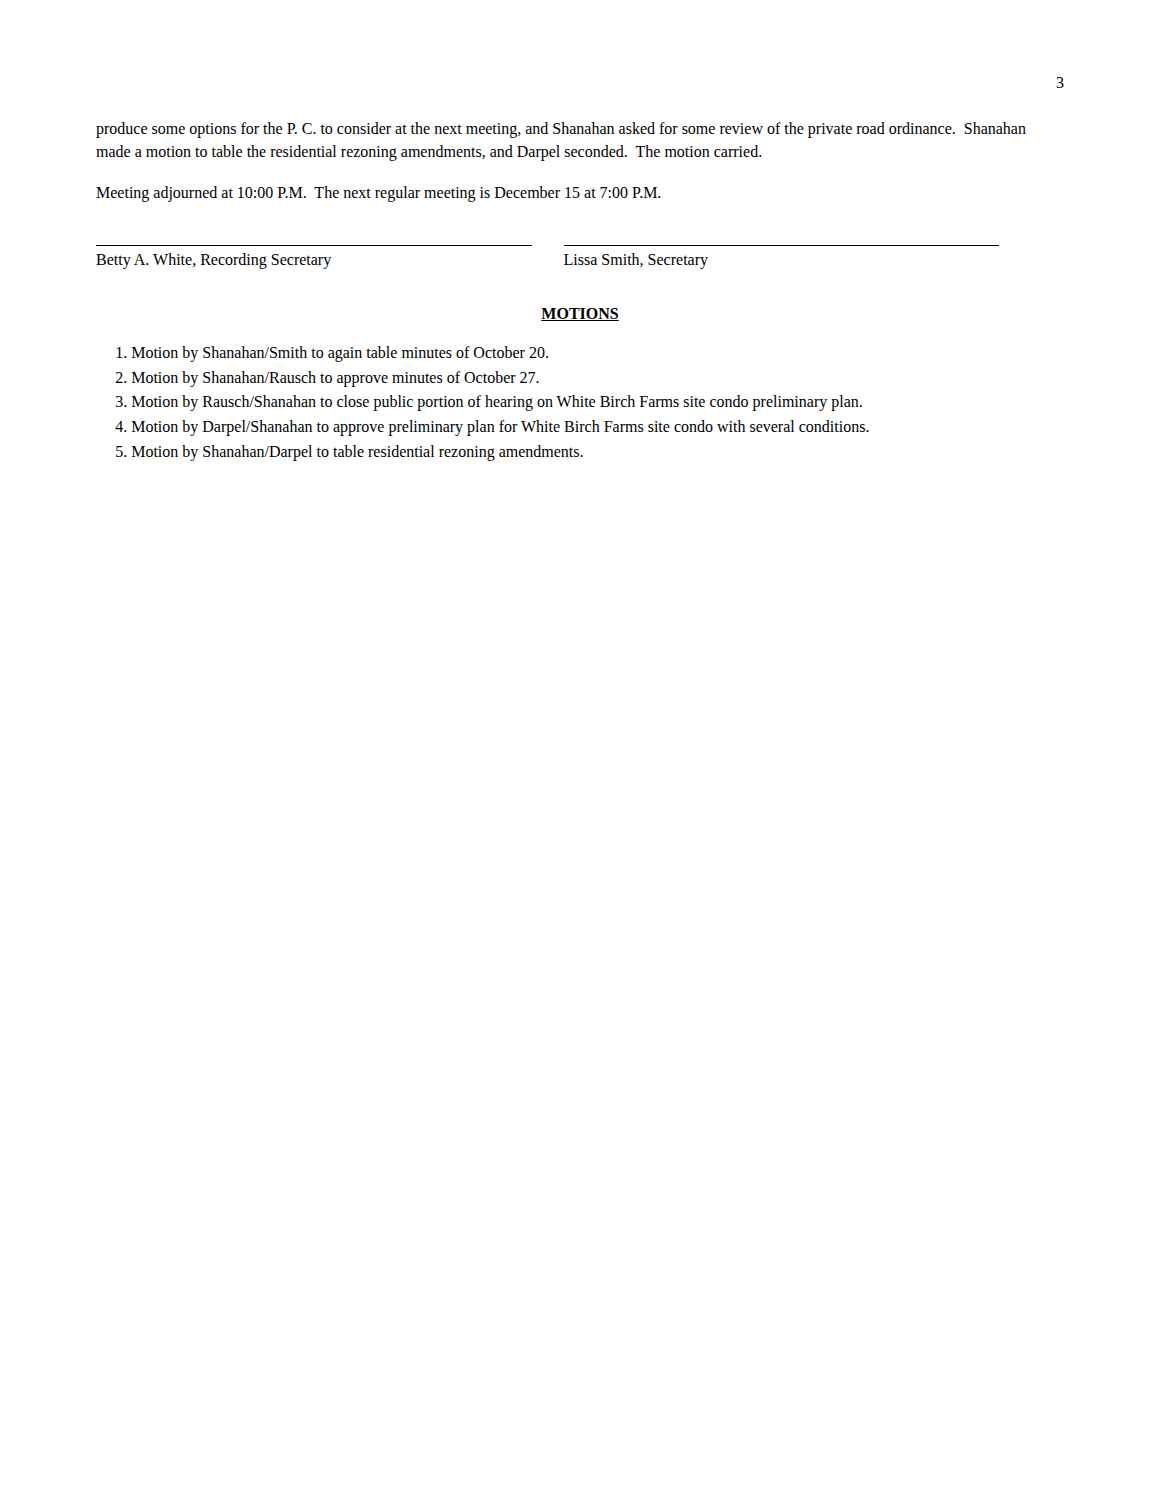3
produce some options for the P. C. to consider at the next meeting, and Shanahan asked for some review of the private road ordinance. Shanahan made a motion to table the residential rezoning amendments, and Darpel seconded. The motion carried.
Meeting adjourned at 10:00 P.M. The next regular meeting is December 15 at 7:00 P.M.
Betty A. White, Recording Secretary Lissa Smith, Secretary
MOTIONS
Motion by Shanahan/Smith to again table minutes of October 20.
Motion by Shanahan/Rausch to approve minutes of October 27.
Motion by Rausch/Shanahan to close public portion of hearing on White Birch Farms site condo preliminary plan.
Motion by Darpel/Shanahan to approve preliminary plan for White Birch Farms site condo with several conditions.
Motion by Shanahan/Darpel to table residential rezoning amendments.